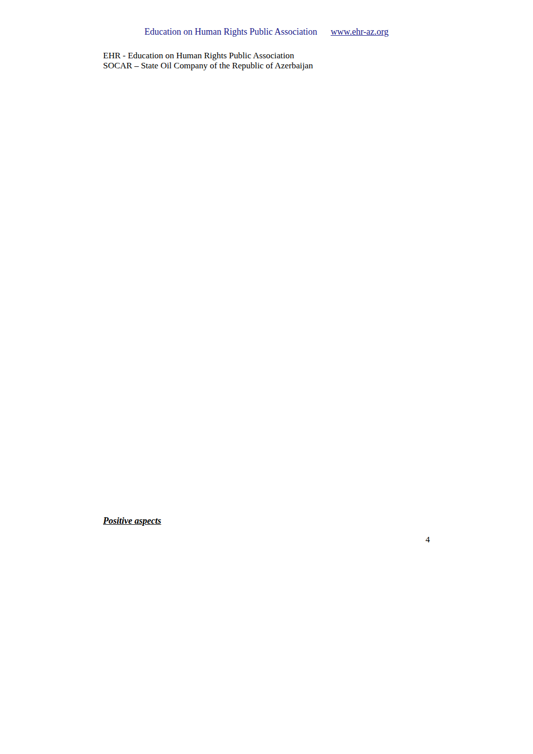Education on Human Rights Public Association www.ehr-az.org
EHR - Education on Human Rights Public Association
SOCAR – State Oil Company of the Republic of Azerbaijan
Positive aspects
4